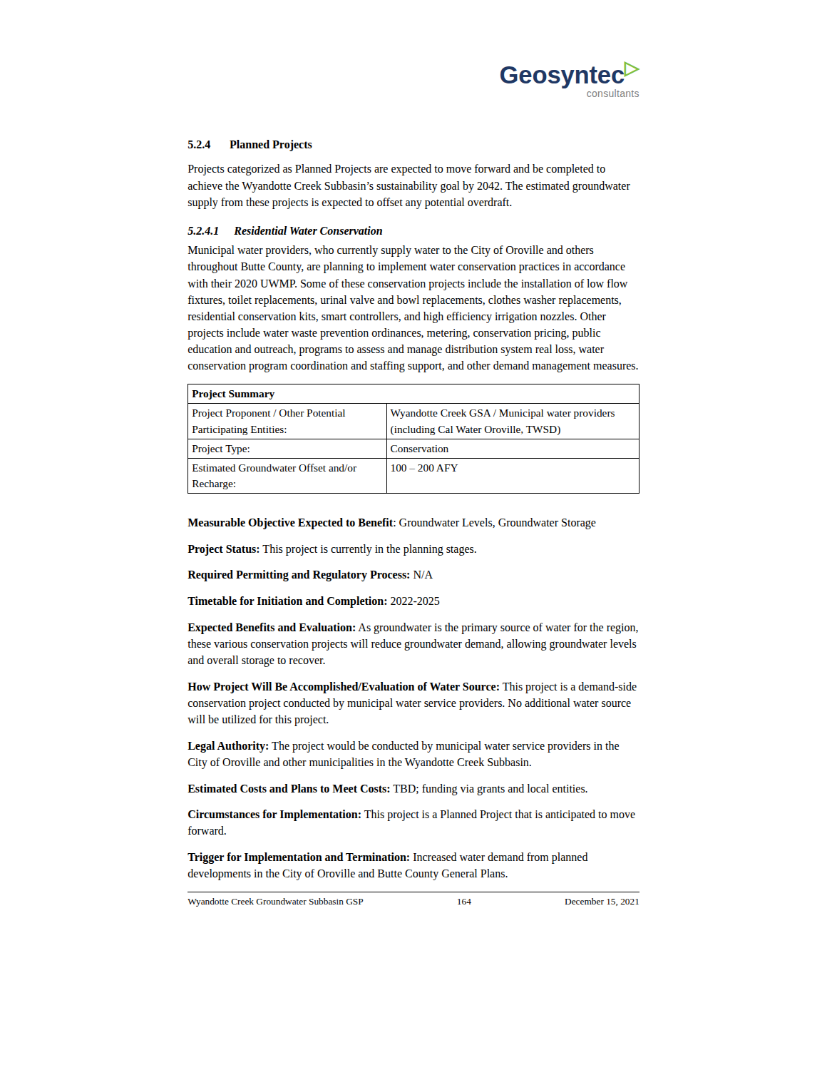Geosyntec▷
consultants
5.2.4 Planned Projects
Projects categorized as Planned Projects are expected to move forward and be completed to achieve the Wyandotte Creek Subbasin’s sustainability goal by 2042. The estimated groundwater supply from these projects is expected to offset any potential overdraft.
5.2.4.1 Residential Water Conservation
Municipal water providers, who currently supply water to the City of Oroville and others throughout Butte County, are planning to implement water conservation practices in accordance with their 2020 UWMP. Some of these conservation projects include the installation of low flow fixtures, toilet replacements, urinal valve and bowl replacements, clothes washer replacements, residential conservation kits, smart controllers, and high efficiency irrigation nozzles. Other projects include water waste prevention ordinances, metering, conservation pricing, public education and outreach, programs to assess and manage distribution system real loss, water conservation program coordination and staffing support, and other demand management measures.
| Project Summary |
| --- |
| Project Proponent / Other Potential Participating Entities: | Wyandotte Creek GSA / Municipal water providers (including Cal Water Oroville, TWSD) |
| Project Type: | Conservation |
| Estimated Groundwater Offset and/or Recharge: | 100 – 200 AFY |
Measurable Objective Expected to Benefit: Groundwater Levels, Groundwater Storage
Project Status: This project is currently in the planning stages.
Required Permitting and Regulatory Process: N/A
Timetable for Initiation and Completion: 2022-2025
Expected Benefits and Evaluation: As groundwater is the primary source of water for the region, these various conservation projects will reduce groundwater demand, allowing groundwater levels and overall storage to recover.
How Project Will Be Accomplished/Evaluation of Water Source: This project is a demand-side conservation project conducted by municipal water service providers. No additional water source will be utilized for this project.
Legal Authority: The project would be conducted by municipal water service providers in the City of Oroville and other municipalities in the Wyandotte Creek Subbasin.
Estimated Costs and Plans to Meet Costs: TBD; funding via grants and local entities.
Circumstances for Implementation: This project is a Planned Project that is anticipated to move forward.
Trigger for Implementation and Termination: Increased water demand from planned developments in the City of Oroville and Butte County General Plans.
Wyandotte Creek Groundwater Subbasin GSP
164
December 15, 2021